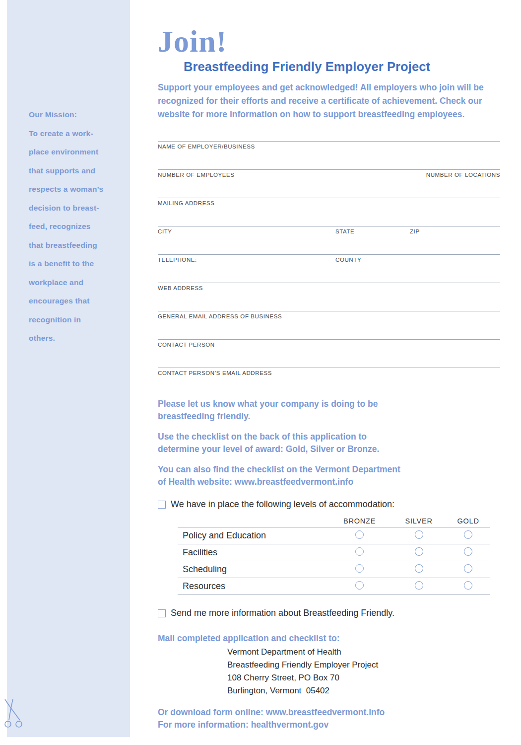Our Mission:
To create a work-
place environment
that supports and
respects a woman’s
decision to breast-
feed, recognizes
that breastfeeding
is a benefit to the
workplace and
encourages that
recognition in
others.
Join!
Breastfeeding Friendly Employer Project
Support your employees and get acknowledged! All employers who join will be recognized for their efforts and receive a certificate of achievement. Check our website for more information on how to support breastfeeding employees.
Name of Employer/Business
Number of Employees Number of Locations
Mailing Address
City State Zip
Telephone: County
Web Address
General Email Address of Business
Contact Person
Contact Person’s Email Address
Please let us know what your company is doing to be
breastfeeding friendly.
Use the checklist on the back of this application to
determine your level of award: Gold, Silver or Bronze.
You can also find the checklist on the Vermont Department
of Health website: www.breastfeedvermont.info
We have in place the following levels of accommodation:
| | BRONZE | SILVER | GOLD |
| --- | --- | --- | --- |
| Policy and Education | | | |
| Facilities | | | |
| Scheduling | | | |
| Resources | | | |
Send me more information about Breastfeeding Friendly.
Mail completed application and checklist to:
Vermont Department of Health
Breastfeeding Friendly Employer Project
108 Cherry Street, PO Box 70
Burlington, Vermont 05402
Or download form online: www.breastfeedvermont.info
For more information: healthvermont.gov